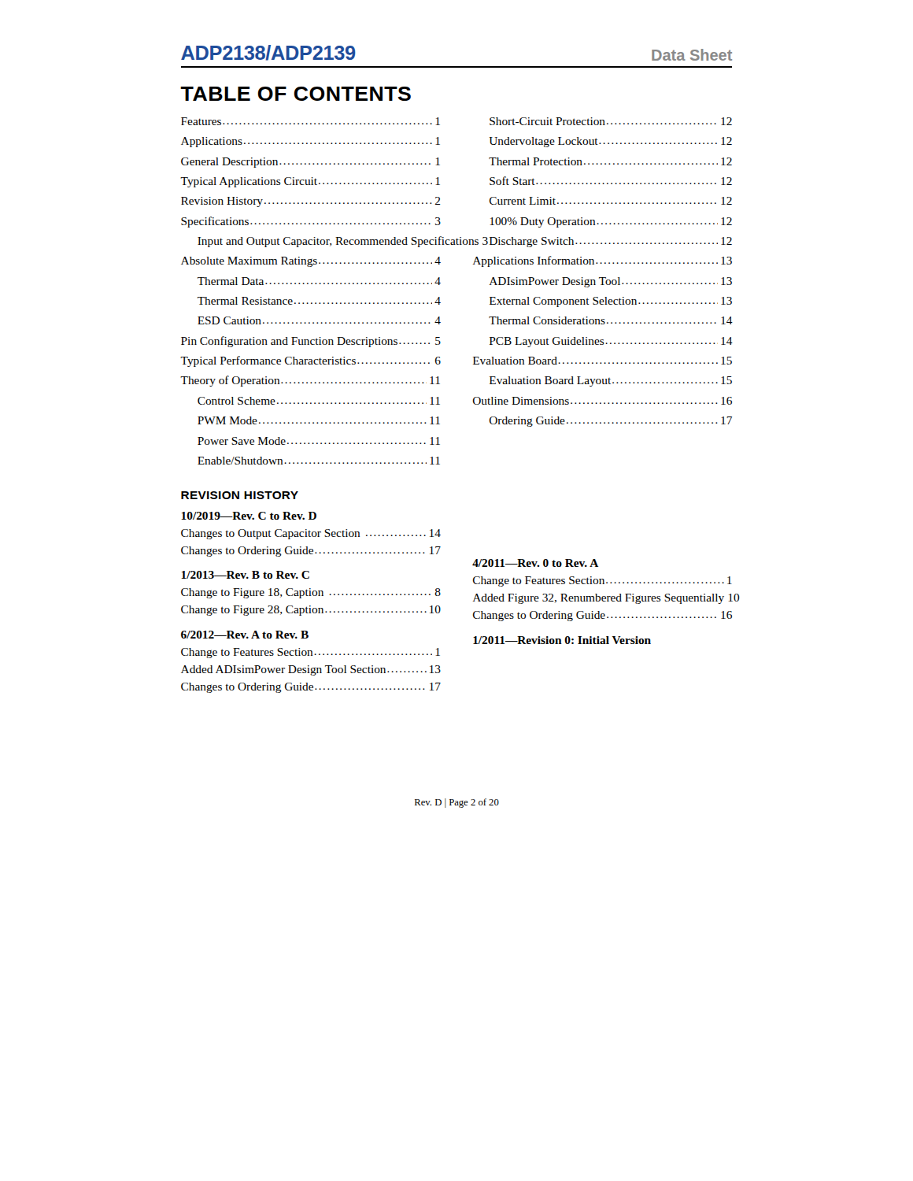ADP2138/ADP2139
Data Sheet
TABLE OF CONTENTS
Features........................................................................................... 1
Applications..................................................................................... 1
General Description....................................................................... 1
Typical Applications Circuit.......................................................... 1
Revision History............................................................................. 2
Specifications.................................................................................... 3
Input and Output Capacitor, Recommended Specifications.. 3
Absolute Maximum Ratings.......................................................... 4
Thermal Data............................................................................... 4
Thermal Resistance..................................................................... 4
ESD Caution................................................................................ 4
Pin Configuration and Function Descriptions............................ 5
Typical Performance Characteristics........................................... 6
Theory of Operation..................................................................... 11
Control Scheme.......................................................................... 11
PWM Mode............................................................................... 11
Power Save Mode....................................................................... 11
Enable/Shutdown....................................................................... 11
REVISION HISTORY
10/2019—Rev. C to Rev. D
Changes to Output Capacitor Section ....................................... 14
Changes to Ordering Guide.......................................................... 17
1/2013—Rev. B to Rev. C
Change to Figure 18, Caption ....................................................... 8
Change to Figure 28, Caption..................................................... 10
6/2012—Rev. A to Rev. B
Change to Features Section........................................................... 1
Added ADIsimPower Design Tool Section................................ 13
Changes to Ordering Guide.......................................................... 17
Short-Circuit Protection........................................................... 12
Undervoltage Lockout.............................................................. 12
Thermal Protection.................................................................... 12
Soft Start..................................................................................... 12
Current Limit.............................................................................. 12
100% Duty Operation................................................................ 12
Discharge Switch......................................................................... 12
Applications Information............................................................. 13
ADIsimPower Design Tool..................................................... 13
External Component Selection............................................... 13
Thermal Considerations............................................................ 14
PCB Layout Guidelines.............................................................. 14
Evaluation Board............................................................................ 15
Evaluation Board Layout........................................................... 15
Outline Dimensions....................................................................... 16
Ordering Guide........................................................................... 17
4/2011—Rev. 0 to Rev. A
Change to Features Section............................................................. 1
Added Figure 32, Renumbered Figures Sequentially................ 10
Changes to Ordering Guide......................................................... 16
1/2011—Revision 0: Initial Version
Rev. D | Page 2 of 20